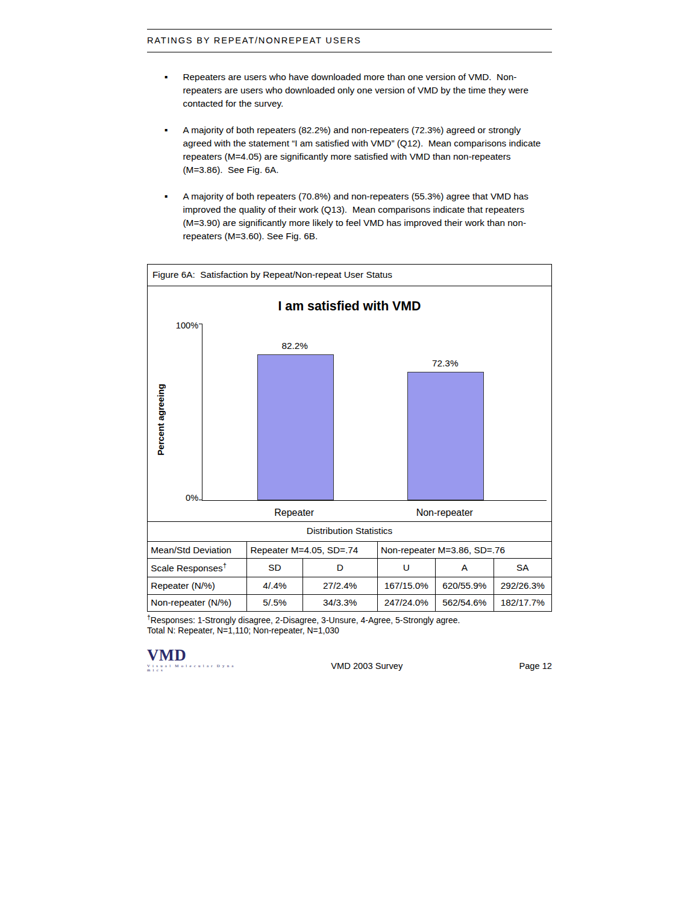RATINGS BY REPEAT/NONREPEAT USERS
Repeaters are users who have downloaded more than one version of VMD. Non-repeaters are users who downloaded only one version of VMD by the time they were contacted for the survey.
A majority of both repeaters (82.2%) and non-repeaters (72.3%) agreed or strongly agreed with the statement “I am satisfied with VMD” (Q12). Mean comparisons indicate repeaters (M=4.05) are significantly more satisfied with VMD than non-repeaters (M=3.86). See Fig. 6A.
A majority of both repeaters (70.8%) and non-repeaters (55.3%) agree that VMD has improved the quality of their work (Q13). Mean comparisons indicate that repeaters (M=3.90) are significantly more likely to feel VMD has improved their work than non-repeaters (M=3.60). See Fig. 6B.
Figure 6A: Satisfaction by Repeat/Non-repeat User Status
I am satisfied with VMD
Percent agreeing
100%
0%
82.2%
72.3%
Repeater Non-repeater
Distribution Statistics
| Mean/Std Deviation | Repeater M=4.05, SD=.74 | Non-repeater M=3.86, SD=.76 |
| Scale Responses † | SD | D | U | A | SA |
| Repeater (N/%) | 4/.4% | 27/2.4% | 167/15.0% | 620/55.9% | 292/26.3% |
| Non-repeater (N/%) | 5/.5% | 34/3.3% | 247/24.0% | 562/54.6% | 182/17.7% |
†Responses: 1-Strongly disagree, 2-Disagree, 3-Unsure, 4-Agree, 5-Strongly agree.
Total N: Repeater, N=1,110; Non-repeater, N=1,030
VMD
V i s u a l M o l e c u l a r D y n a m i c s
VMD 2003 Survey
Page 12